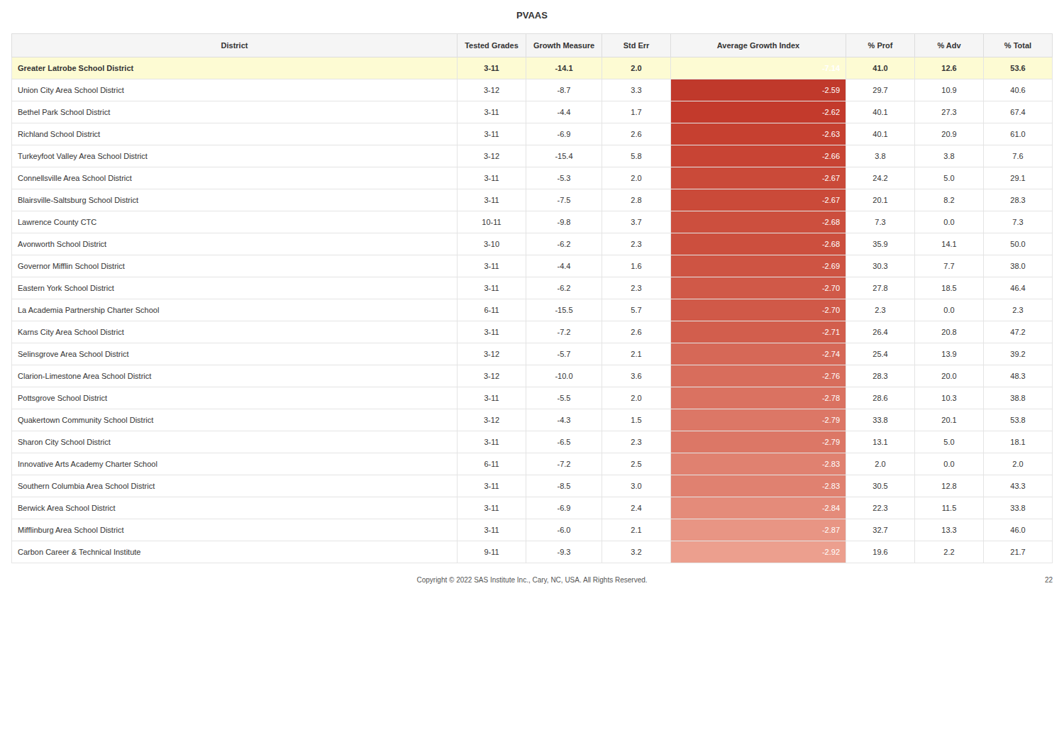PVAAS
| District | Tested Grades | Growth Measure | Std Err | Average Growth Index | % Prof | % Adv | % Total |
| --- | --- | --- | --- | --- | --- | --- | --- |
| Greater Latrobe School District | 3-11 | -14.1 | 2.0 | -7.14 | 41.0 | 12.6 | 53.6 |
| Union City Area School District | 3-12 | -8.7 | 3.3 | -2.59 | 29.7 | 10.9 | 40.6 |
| Bethel Park School District | 3-11 | -4.4 | 1.7 | -2.62 | 40.1 | 27.3 | 67.4 |
| Richland School District | 3-11 | -6.9 | 2.6 | -2.63 | 40.1 | 20.9 | 61.0 |
| Turkeyfoot Valley Area School District | 3-12 | -15.4 | 5.8 | -2.66 | 3.8 | 3.8 | 7.6 |
| Connellsville Area School District | 3-11 | -5.3 | 2.0 | -2.67 | 24.2 | 5.0 | 29.1 |
| Blairsville-Saltsburg School District | 3-11 | -7.5 | 2.8 | -2.67 | 20.1 | 8.2 | 28.3 |
| Lawrence County CTC | 10-11 | -9.8 | 3.7 | -2.68 | 7.3 | 0.0 | 7.3 |
| Avonworth School District | 3-10 | -6.2 | 2.3 | -2.68 | 35.9 | 14.1 | 50.0 |
| Governor Mifflin School District | 3-11 | -4.4 | 1.6 | -2.69 | 30.3 | 7.7 | 38.0 |
| Eastern York School District | 3-11 | -6.2 | 2.3 | -2.70 | 27.8 | 18.5 | 46.4 |
| La Academia Partnership Charter School | 6-11 | -15.5 | 5.7 | -2.70 | 2.3 | 0.0 | 2.3 |
| Karns City Area School District | 3-11 | -7.2 | 2.6 | -2.71 | 26.4 | 20.8 | 47.2 |
| Selinsgrove Area School District | 3-12 | -5.7 | 2.1 | -2.74 | 25.4 | 13.9 | 39.2 |
| Clarion-Limestone Area School District | 3-12 | -10.0 | 3.6 | -2.76 | 28.3 | 20.0 | 48.3 |
| Pottsgrove School District | 3-11 | -5.5 | 2.0 | -2.78 | 28.6 | 10.3 | 38.8 |
| Quakertown Community School District | 3-12 | -4.3 | 1.5 | -2.79 | 33.8 | 20.1 | 53.8 |
| Sharon City School District | 3-11 | -6.5 | 2.3 | -2.79 | 13.1 | 5.0 | 18.1 |
| Innovative Arts Academy Charter School | 6-11 | -7.2 | 2.5 | -2.83 | 2.0 | 0.0 | 2.0 |
| Southern Columbia Area School District | 3-11 | -8.5 | 3.0 | -2.83 | 30.5 | 12.8 | 43.3 |
| Berwick Area School District | 3-11 | -6.9 | 2.4 | -2.84 | 22.3 | 11.5 | 33.8 |
| Mifflinburg Area School District | 3-11 | -6.0 | 2.1 | -2.87 | 32.7 | 13.3 | 46.0 |
| Carbon Career & Technical Institute | 9-11 | -9.3 | 3.2 | -2.92 | 19.6 | 2.2 | 21.7 |
Copyright © 2022 SAS Institute Inc., Cary, NC, USA. All Rights Reserved. 22